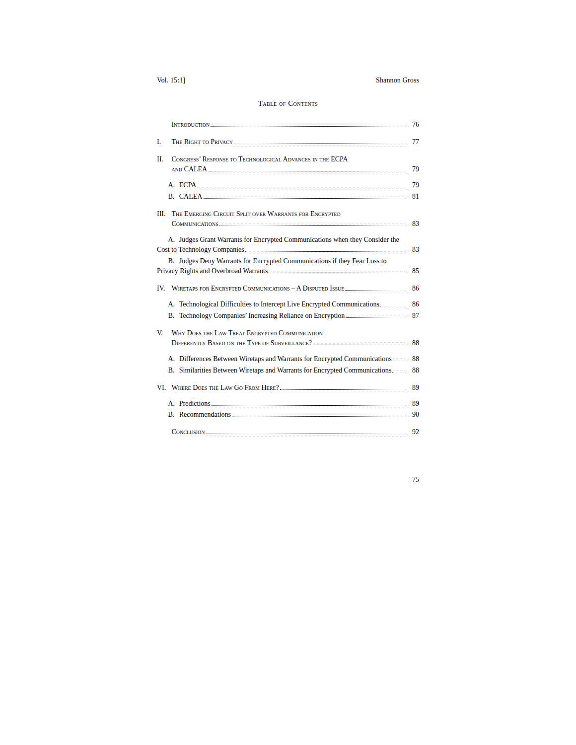Vol. 15:1] Shannon Gross
Table of Contents
Introduction 76
I. The Right to Privacy 77
II. Congress’ Response to Technological Advances in the ECPA
and CALEA 79
A. ECPA 79
B. CALEA 81
III. The Emerging Circuit Split over Warrants for Encrypted
Communications 83
A. Judges Grant Warrants for Encrypted Communications when they Consider the
Cost to Technology Companies 83
B. Judges Deny Warrants for Encrypted Communications if they Fear Loss to
Privacy Rights and Overbroad Warrants 85
IV. Wiretaps for Encrypted Communications – A Disputed Issue 86
A. Technological Difficulties to Intercept Live Encrypted Communications 86
B. Technology Companies’ Increasing Reliance on Encryption 87
V. Why Does the Law Treat Encrypted Communication
Differently Based on the Type of Surveillance? 88
A. Differences Between Wiretaps and Warrants for Encrypted Communications 88
B. Similarities Between Wiretaps and Warrants for Encrypted Communications 88
VI. Where Does the Law Go From Here? 89
A. Predictions 89
B. Recommendations 90
Conclusion 92
75